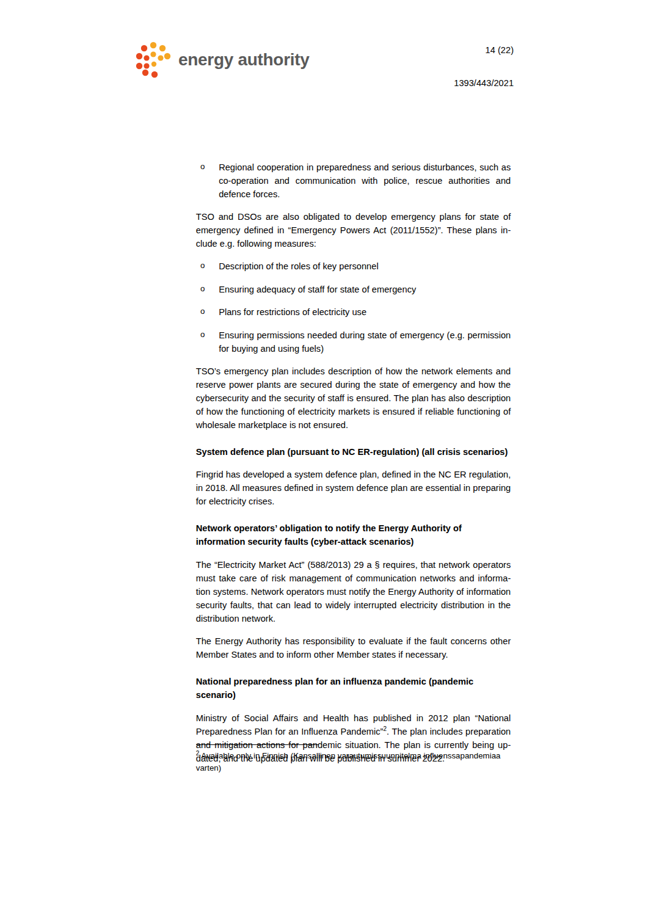energy authority
14 (22)
1393/443/2021
Regional cooperation in preparedness and serious disturbances, such as co-operation and communication with police, rescue authorities and defence forces.
TSO and DSOs are also obligated to develop emergency plans for state of emergency defined in “Emergency Powers Act (2011/1552)”. These plans include e.g. following measures:
Description of the roles of key personnel
Ensuring adequacy of staff for state of emergency
Plans for restrictions of electricity use
Ensuring permissions needed during state of emergency (e.g. permission for buying and using fuels)
TSO’s emergency plan includes description of how the network elements and reserve power plants are secured during the state of emergency and how the cybersecurity and the security of staff is ensured. The plan has also description of how the functioning of electricity markets is ensured if reliable functioning of wholesale marketplace is not ensured.
System defence plan (pursuant to NC ER-regulation) (all crisis scenarios)
Fingrid has developed a system defence plan, defined in the NC ER regulation, in 2018. All measures defined in system defence plan are essential in preparing for electricity crises.
Network operators’ obligation to notify the Energy Authority of information security faults (cyber-attack scenarios)
The “Electricity Market Act” (588/2013) 29 a § requires, that network operators must take care of risk management of communication networks and information systems. Network operators must notify the Energy Authority of information security faults, that can lead to widely interrupted electricity distribution in the distribution network.
The Energy Authority has responsibility to evaluate if the fault concerns other Member States and to inform other Member states if necessary.
National preparedness plan for an influenza pandemic (pandemic scenario)
Ministry of Social Affairs and Health has published in 2012 plan “National Preparedness Plan for an Influenza Pandemic”2. The plan includes preparation and mitigation actions for pandemic situation. The plan is currently being updated, and the updated plan will be published in summer 2022.
2 Available only in Finnish (Kansallinen varautumissuunnitelma influenssapandemiaa varten)